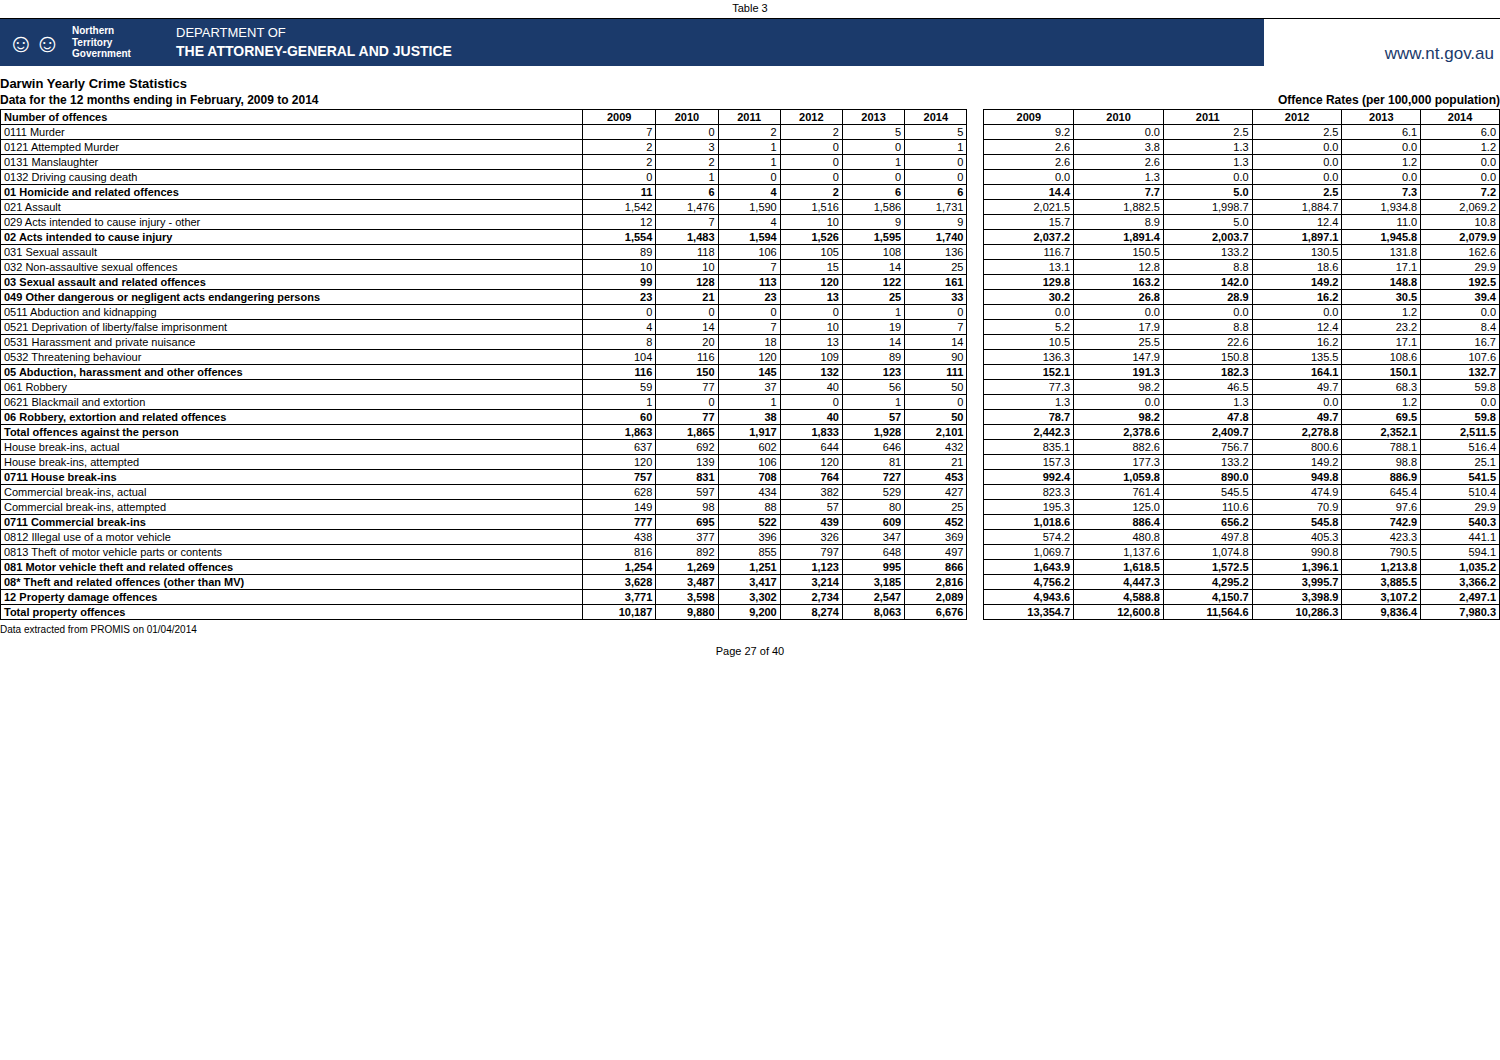Table 3
☺☺
Northern
Territory
Government
DEPARTMENT OF
THE ATTORNEY-GENERAL AND JUSTICE
www.nt.gov.au
Darwin Yearly Crime Statistics
Data for the 12 months ending in February, 2009 to 2014
Offence Rates (per 100,000 population)
| Number of offences | 2009 | 2010 | 2011 | 2012 | 2013 | 2014 | | 2009 | 2010 | 2011 | 2012 | 2013 | 2014 |
| --- | --- | --- | --- | --- | --- | --- | --- | --- | --- | --- | --- | --- | --- |
| 0111 Murder | 7 | 0 | 2 | 2 | 5 | 5 | | 9.2 | 0.0 | 2.5 | 2.5 | 6.1 | 6.0 |
| 0121 Attempted Murder | 2 | 3 | 1 | 0 | 0 | 1 | | 2.6 | 3.8 | 1.3 | 0.0 | 0.0 | 1.2 |
| 0131 Manslaughter | 2 | 2 | 1 | 0 | 1 | 0 | | 2.6 | 2.6 | 1.3 | 0.0 | 1.2 | 0.0 |
| 0132 Driving causing death | 0 | 1 | 0 | 0 | 0 | 0 | | 0.0 | 1.3 | 0.0 | 0.0 | 0.0 | 0.0 |
| 01 Homicide and related offences | 11 | 6 | 4 | 2 | 6 | 6 | | 14.4 | 7.7 | 5.0 | 2.5 | 7.3 | 7.2 |
| 021 Assault | 1,542 | 1,476 | 1,590 | 1,516 | 1,586 | 1,731 | | 2,021.5 | 1,882.5 | 1,998.7 | 1,884.7 | 1,934.8 | 2,069.2 |
| 029 Acts intended to cause injury - other | 12 | 7 | 4 | 10 | 9 | 9 | | 15.7 | 8.9 | 5.0 | 12.4 | 11.0 | 10.8 |
| 02 Acts intended to cause injury | 1,554 | 1,483 | 1,594 | 1,526 | 1,595 | 1,740 | | 2,037.2 | 1,891.4 | 2,003.7 | 1,897.1 | 1,945.8 | 2,079.9 |
| 031 Sexual assault | 89 | 118 | 106 | 105 | 108 | 136 | | 116.7 | 150.5 | 133.2 | 130.5 | 131.8 | 162.6 |
| 032 Non-assaultive sexual offences | 10 | 10 | 7 | 15 | 14 | 25 | | 13.1 | 12.8 | 8.8 | 18.6 | 17.1 | 29.9 |
| 03 Sexual assault and related offences | 99 | 128 | 113 | 120 | 122 | 161 | | 129.8 | 163.2 | 142.0 | 149.2 | 148.8 | 192.5 |
| 049 Other dangerous or negligent acts endangering persons | 23 | 21 | 23 | 13 | 25 | 33 | | 30.2 | 26.8 | 28.9 | 16.2 | 30.5 | 39.4 |
| 0511 Abduction and kidnapping | 0 | 0 | 0 | 0 | 1 | 0 | | 0.0 | 0.0 | 0.0 | 0.0 | 1.2 | 0.0 |
| 0521 Deprivation of liberty/false imprisonment | 4 | 14 | 7 | 10 | 19 | 7 | | 5.2 | 17.9 | 8.8 | 12.4 | 23.2 | 8.4 |
| 0531 Harassment and private nuisance | 8 | 20 | 18 | 13 | 14 | 14 | | 10.5 | 25.5 | 22.6 | 16.2 | 17.1 | 16.7 |
| 0532 Threatening behaviour | 104 | 116 | 120 | 109 | 89 | 90 | | 136.3 | 147.9 | 150.8 | 135.5 | 108.6 | 107.6 |
| 05 Abduction, harassment and other offences | 116 | 150 | 145 | 132 | 123 | 111 | | 152.1 | 191.3 | 182.3 | 164.1 | 150.1 | 132.7 |
| 061 Robbery | 59 | 77 | 37 | 40 | 56 | 50 | | 77.3 | 98.2 | 46.5 | 49.7 | 68.3 | 59.8 |
| 0621 Blackmail and extortion | 1 | 0 | 1 | 0 | 1 | 0 | | 1.3 | 0.0 | 1.3 | 0.0 | 1.2 | 0.0 |
| 06 Robbery, extortion and related offences | 60 | 77 | 38 | 40 | 57 | 50 | | 78.7 | 98.2 | 47.8 | 49.7 | 69.5 | 59.8 |
| Total offences against the person | 1,863 | 1,865 | 1,917 | 1,833 | 1,928 | 2,101 | | 2,442.3 | 2,378.6 | 2,409.7 | 2,278.8 | 2,352.1 | 2,511.5 |
| House break-ins, actual | 637 | 692 | 602 | 644 | 646 | 432 | | 835.1 | 882.6 | 756.7 | 800.6 | 788.1 | 516.4 |
| House break-ins, attempted | 120 | 139 | 106 | 120 | 81 | 21 | | 157.3 | 177.3 | 133.2 | 149.2 | 98.8 | 25.1 |
| 0711 House break-ins | 757 | 831 | 708 | 764 | 727 | 453 | | 992.4 | 1,059.8 | 890.0 | 949.8 | 886.9 | 541.5 |
| Commercial break-ins, actual | 628 | 597 | 434 | 382 | 529 | 427 | | 823.3 | 761.4 | 545.5 | 474.9 | 645.4 | 510.4 |
| Commercial break-ins, attempted | 149 | 98 | 88 | 57 | 80 | 25 | | 195.3 | 125.0 | 110.6 | 70.9 | 97.6 | 29.9 |
| 0711 Commercial break-ins | 777 | 695 | 522 | 439 | 609 | 452 | | 1,018.6 | 886.4 | 656.2 | 545.8 | 742.9 | 540.3 |
| 0812 Illegal use of a motor vehicle | 438 | 377 | 396 | 326 | 347 | 369 | | 574.2 | 480.8 | 497.8 | 405.3 | 423.3 | 441.1 |
| 0813 Theft of motor vehicle parts or contents | 816 | 892 | 855 | 797 | 648 | 497 | | 1,069.7 | 1,137.6 | 1,074.8 | 990.8 | 790.5 | 594.1 |
| 081 Motor vehicle theft and related offences | 1,254 | 1,269 | 1,251 | 1,123 | 995 | 866 | | 1,643.9 | 1,618.5 | 1,572.5 | 1,396.1 | 1,213.8 | 1,035.2 |
| 08* Theft and related offences (other than MV) | 3,628 | 3,487 | 3,417 | 3,214 | 3,185 | 2,816 | | 4,756.2 | 4,447.3 | 4,295.2 | 3,995.7 | 3,885.5 | 3,366.2 |
| 12 Property damage offences | 3,771 | 3,598 | 3,302 | 2,734 | 2,547 | 2,089 | | 4,943.6 | 4,588.8 | 4,150.7 | 3,398.9 | 3,107.2 | 2,497.1 |
| Total property offences | 10,187 | 9,880 | 9,200 | 8,274 | 8,063 | 6,676 | | 13,354.7 | 12,600.8 | 11,564.6 | 10,286.3 | 9,836.4 | 7,980.3 |
Data extracted from PROMIS on 01/04/2014
Page 27 of 40